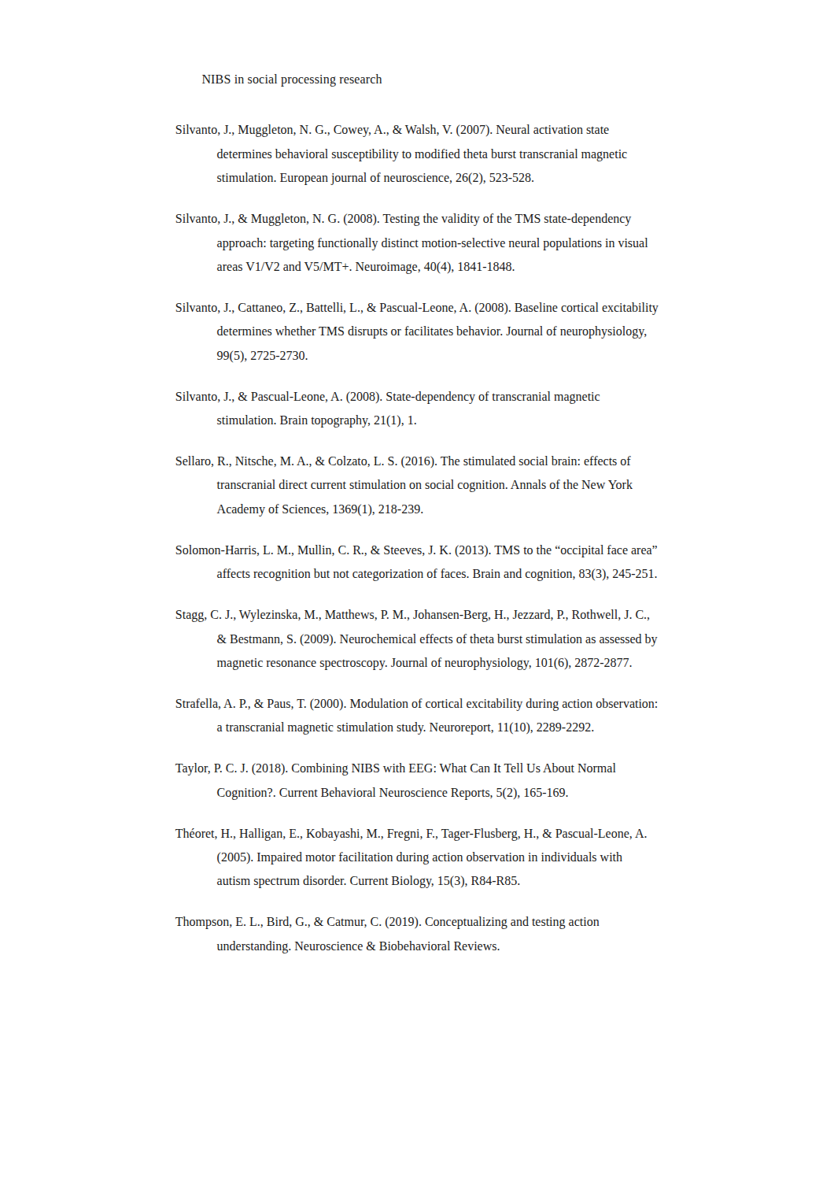NIBS in social processing research
Silvanto, J., Muggleton, N. G., Cowey, A., & Walsh, V. (2007). Neural activation state determines behavioral susceptibility to modified theta burst transcranial magnetic stimulation. European journal of neuroscience, 26(2), 523-528.
Silvanto, J., & Muggleton, N. G. (2008). Testing the validity of the TMS state-dependency approach: targeting functionally distinct motion-selective neural populations in visual areas V1/V2 and V5/MT+. Neuroimage, 40(4), 1841-1848.
Silvanto, J., Cattaneo, Z., Battelli, L., & Pascual-Leone, A. (2008). Baseline cortical excitability determines whether TMS disrupts or facilitates behavior. Journal of neurophysiology, 99(5), 2725-2730.
Silvanto, J., & Pascual-Leone, A. (2008). State-dependency of transcranial magnetic stimulation. Brain topography, 21(1), 1.
Sellaro, R., Nitsche, M. A., & Colzato, L. S. (2016). The stimulated social brain: effects of transcranial direct current stimulation on social cognition. Annals of the New York Academy of Sciences, 1369(1), 218-239.
Solomon-Harris, L. M., Mullin, C. R., & Steeves, J. K. (2013). TMS to the “occipital face area” affects recognition but not categorization of faces. Brain and cognition, 83(3), 245-251.
Stagg, C. J., Wylezinska, M., Matthews, P. M., Johansen-Berg, H., Jezzard, P., Rothwell, J. C., & Bestmann, S. (2009). Neurochemical effects of theta burst stimulation as assessed by magnetic resonance spectroscopy. Journal of neurophysiology, 101(6), 2872-2877.
Strafella, A. P., & Paus, T. (2000). Modulation of cortical excitability during action observation: a transcranial magnetic stimulation study. Neuroreport, 11(10), 2289-2292.
Taylor, P. C. J. (2018). Combining NIBS with EEG: What Can It Tell Us About Normal Cognition?. Current Behavioral Neuroscience Reports, 5(2), 165-169.
Théoret, H., Halligan, E., Kobayashi, M., Fregni, F., Tager-Flusberg, H., & Pascual-Leone, A. (2005). Impaired motor facilitation during action observation in individuals with autism spectrum disorder. Current Biology, 15(3), R84-R85.
Thompson, E. L., Bird, G., & Catmur, C. (2019). Conceptualizing and testing action understanding. Neuroscience & Biobehavioral Reviews.